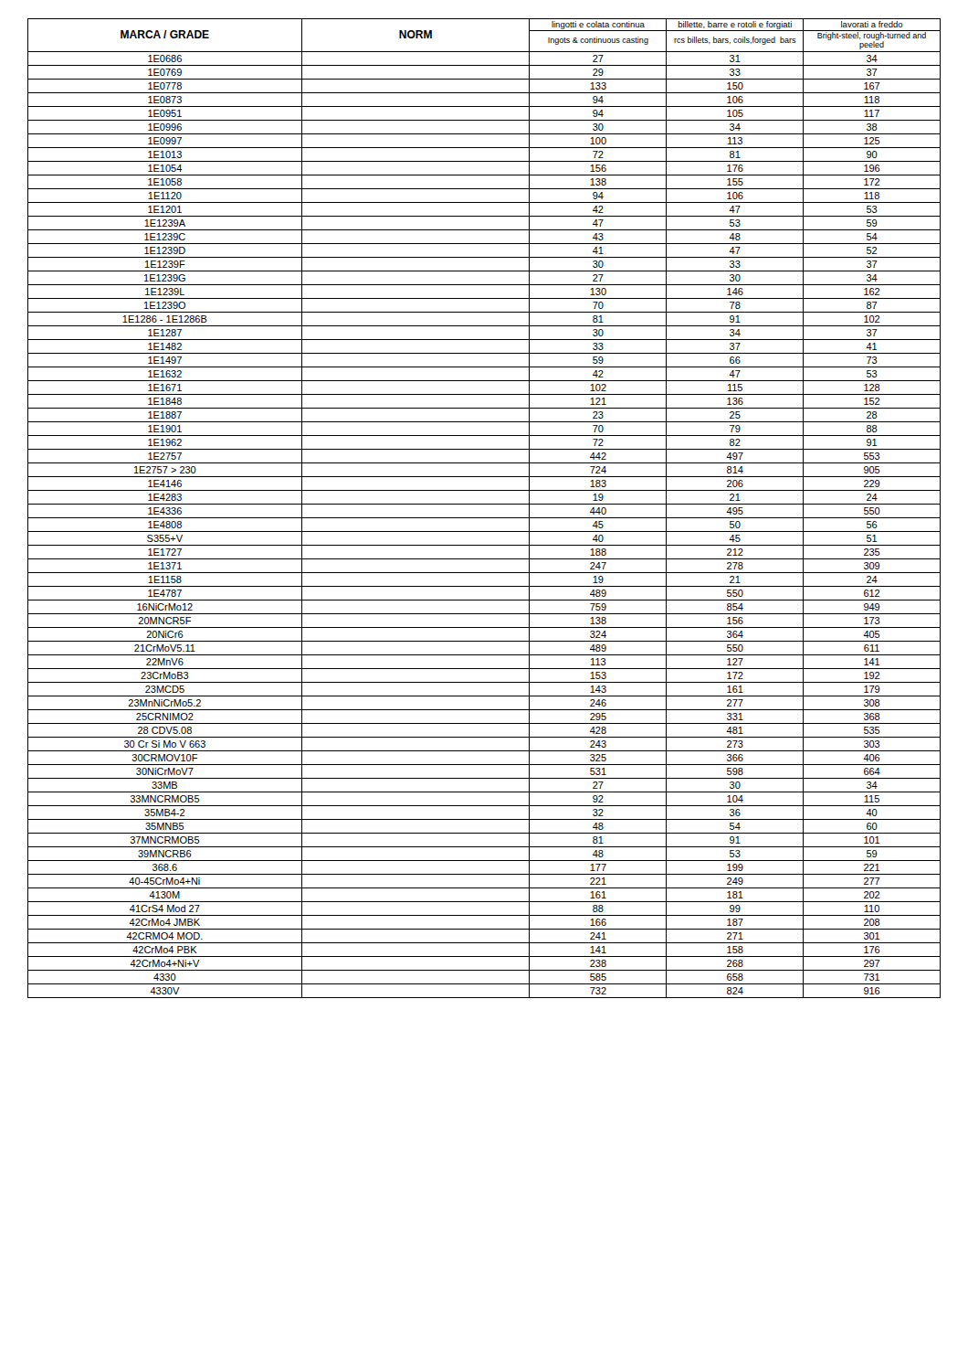| MARCA / GRADE | NORM | lingotti e colata continua | billette, barre e rotoli e forgiati | lavorati a freddo |
| --- | --- | --- | --- | --- |
| Ingots & continuous casting | rcs billets, bars, coils,forged bars | Bright-steel, rough-turned and peeled |
| 1E0686 | | 27 | 31 | 34 |
| 1E0769 | | 29 | 33 | 37 |
| 1E0778 | | 133 | 150 | 167 |
| 1E0873 | | 94 | 106 | 118 |
| 1E0951 | | 94 | 105 | 117 |
| 1E0996 | | 30 | 34 | 38 |
| 1E0997 | | 100 | 113 | 125 |
| 1E1013 | | 72 | 81 | 90 |
| 1E1054 | | 156 | 176 | 196 |
| 1E1058 | | 138 | 155 | 172 |
| 1E1120 | | 94 | 106 | 118 |
| 1E1201 | | 42 | 47 | 53 |
| 1E1239A | | 47 | 53 | 59 |
| 1E1239C | | 43 | 48 | 54 |
| 1E1239D | | 41 | 47 | 52 |
| 1E1239F | | 30 | 33 | 37 |
| 1E1239G | | 27 | 30 | 34 |
| 1E1239L | | 130 | 146 | 162 |
| 1E1239O | | 70 | 78 | 87 |
| 1E1286 - 1E1286B | | 81 | 91 | 102 |
| 1E1287 | | 30 | 34 | 37 |
| 1E1482 | | 33 | 37 | 41 |
| 1E1497 | | 59 | 66 | 73 |
| 1E1632 | | 42 | 47 | 53 |
| 1E1671 | | 102 | 115 | 128 |
| 1E1848 | | 121 | 136 | 152 |
| 1E1887 | | 23 | 25 | 28 |
| 1E1901 | | 70 | 79 | 88 |
| 1E1962 | | 72 | 82 | 91 |
| 1E2757 | | 442 | 497 | 553 |
| 1E2757 > 230 | | 724 | 814 | 905 |
| 1E4146 | | 183 | 206 | 229 |
| 1E4283 | | 19 | 21 | 24 |
| 1E4336 | | 440 | 495 | 550 |
| 1E4808 | | 45 | 50 | 56 |
| S355+V | | 40 | 45 | 51 |
| 1E1727 | | 188 | 212 | 235 |
| 1E1371 | | 247 | 278 | 309 |
| 1E1158 | | 19 | 21 | 24 |
| 1E4787 | | 489 | 550 | 612 |
| 16NiCrMo12 | | 759 | 854 | 949 |
| 20MNCR5F | | 138 | 156 | 173 |
| 20NiCr6 | | 324 | 364 | 405 |
| 21CrMoV5.11 | | 489 | 550 | 611 |
| 22MnV6 | | 113 | 127 | 141 |
| 23CrMoB3 | | 153 | 172 | 192 |
| 23MCD5 | | 143 | 161 | 179 |
| 23MnNiCrMo5.2 | | 246 | 277 | 308 |
| 25CRNIMO2 | | 295 | 331 | 368 |
| 28 CDV5.08 | | 428 | 481 | 535 |
| 30 Cr Si Mo V 663 | | 243 | 273 | 303 |
| 30CRMOV10F | | 325 | 366 | 406 |
| 30NiCrMoV7 | | 531 | 598 | 664 |
| 33MB | | 27 | 30 | 34 |
| 33MNCRMOB5 | | 92 | 104 | 115 |
| 35MB4-2 | | 32 | 36 | 40 |
| 35MNB5 | | 48 | 54 | 60 |
| 37MNCRMOB5 | | 81 | 91 | 101 |
| 39MNCRB6 | | 48 | 53 | 59 |
| 368.6 | | 177 | 199 | 221 |
| 40-45CrMo4+Ni | | 221 | 249 | 277 |
| 4130M | | 161 | 181 | 202 |
| 41CrS4 Mod 27 | | 88 | 99 | 110 |
| 42CrMo4 JMBK | | 166 | 187 | 208 |
| 42CRMO4 MOD. | | 241 | 271 | 301 |
| 42CrMo4 PBK | | 141 | 158 | 176 |
| 42CrMo4+Ni+V | | 238 | 268 | 297 |
| 4330 | | 585 | 658 | 731 |
| 4330V | | 732 | 824 | 916 |